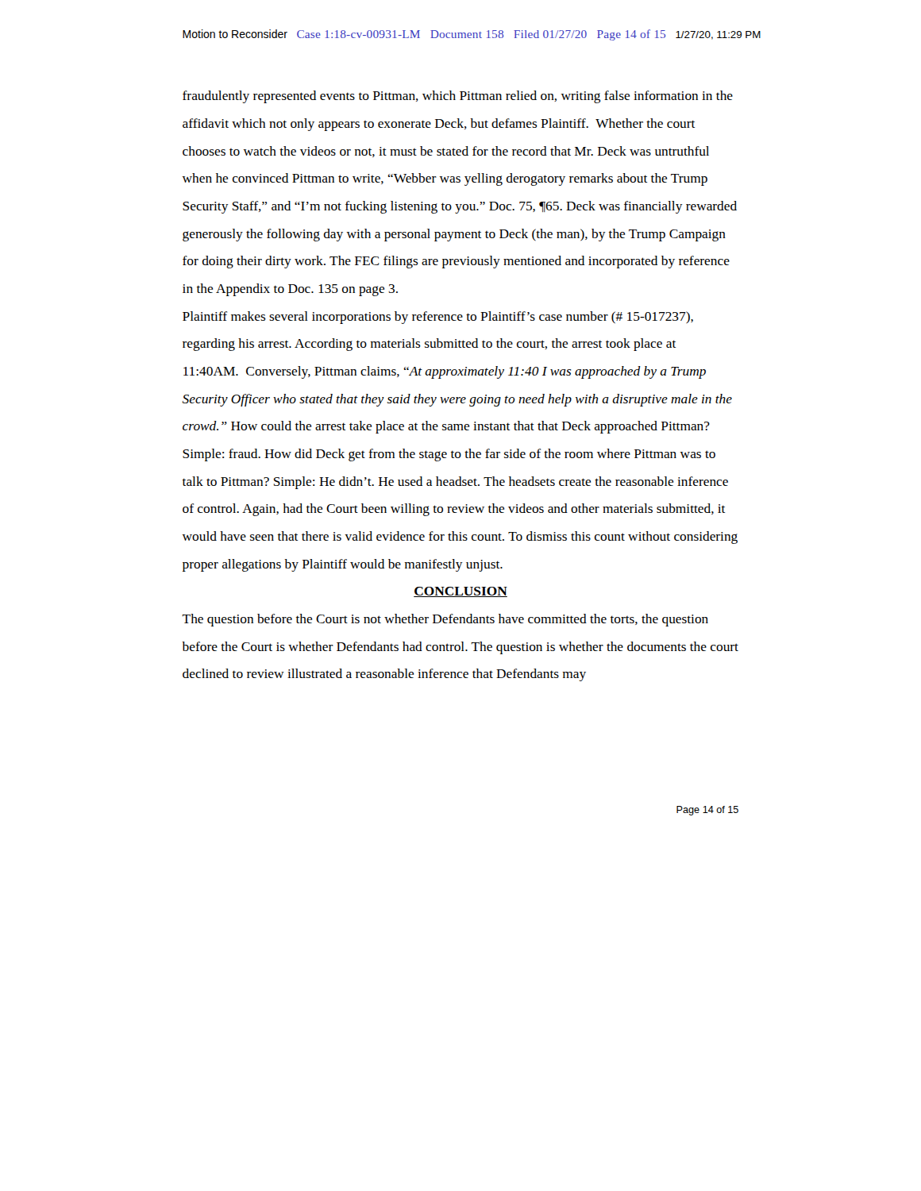Motion to Reconsider Case 1:18-cv-00931-LM Document 158 Filed 01/27/20 Page 14 of 15 1/27/20, 11:29 PM
fraudulently represented events to Pittman, which Pittman relied on, writing false information in the affidavit which not only appears to exonerate Deck, but defames Plaintiff. Whether the court chooses to watch the videos or not, it must be stated for the record that Mr. Deck was untruthful when he convinced Pittman to write, “Webber was yelling derogatory remarks about the Trump Security Staff,” and “I’m not fucking listening to you.” Doc. 75, ¶65. Deck was financially rewarded generously the following day with a personal payment to Deck (the man), by the Trump Campaign for doing their dirty work. The FEC filings are previously mentioned and incorporated by reference in the Appendix to Doc. 135 on page 3.
Plaintiff makes several incorporations by reference to Plaintiff’s case number (# 15-017237), regarding his arrest. According to materials submitted to the court, the arrest took place at 11:40AM. Conversely, Pittman claims, “At approximately 11:40 I was approached by a Trump Security Officer who stated that they said they were going to need help with a disruptive male in the crowd.” How could the arrest take place at the same instant that that Deck approached Pittman? Simple: fraud. How did Deck get from the stage to the far side of the room where Pittman was to talk to Pittman? Simple: He didn’t. He used a headset. The headsets create the reasonable inference of control. Again, had the Court been willing to review the videos and other materials submitted, it would have seen that there is valid evidence for this count. To dismiss this count without considering proper allegations by Plaintiff would be manifestly unjust.
CONCLUSION
The question before the Court is not whether Defendants have committed the torts, the question before the Court is whether Defendants had control. The question is whether the documents the court declined to review illustrated a reasonable inference that Defendants may
Page 14 of 15